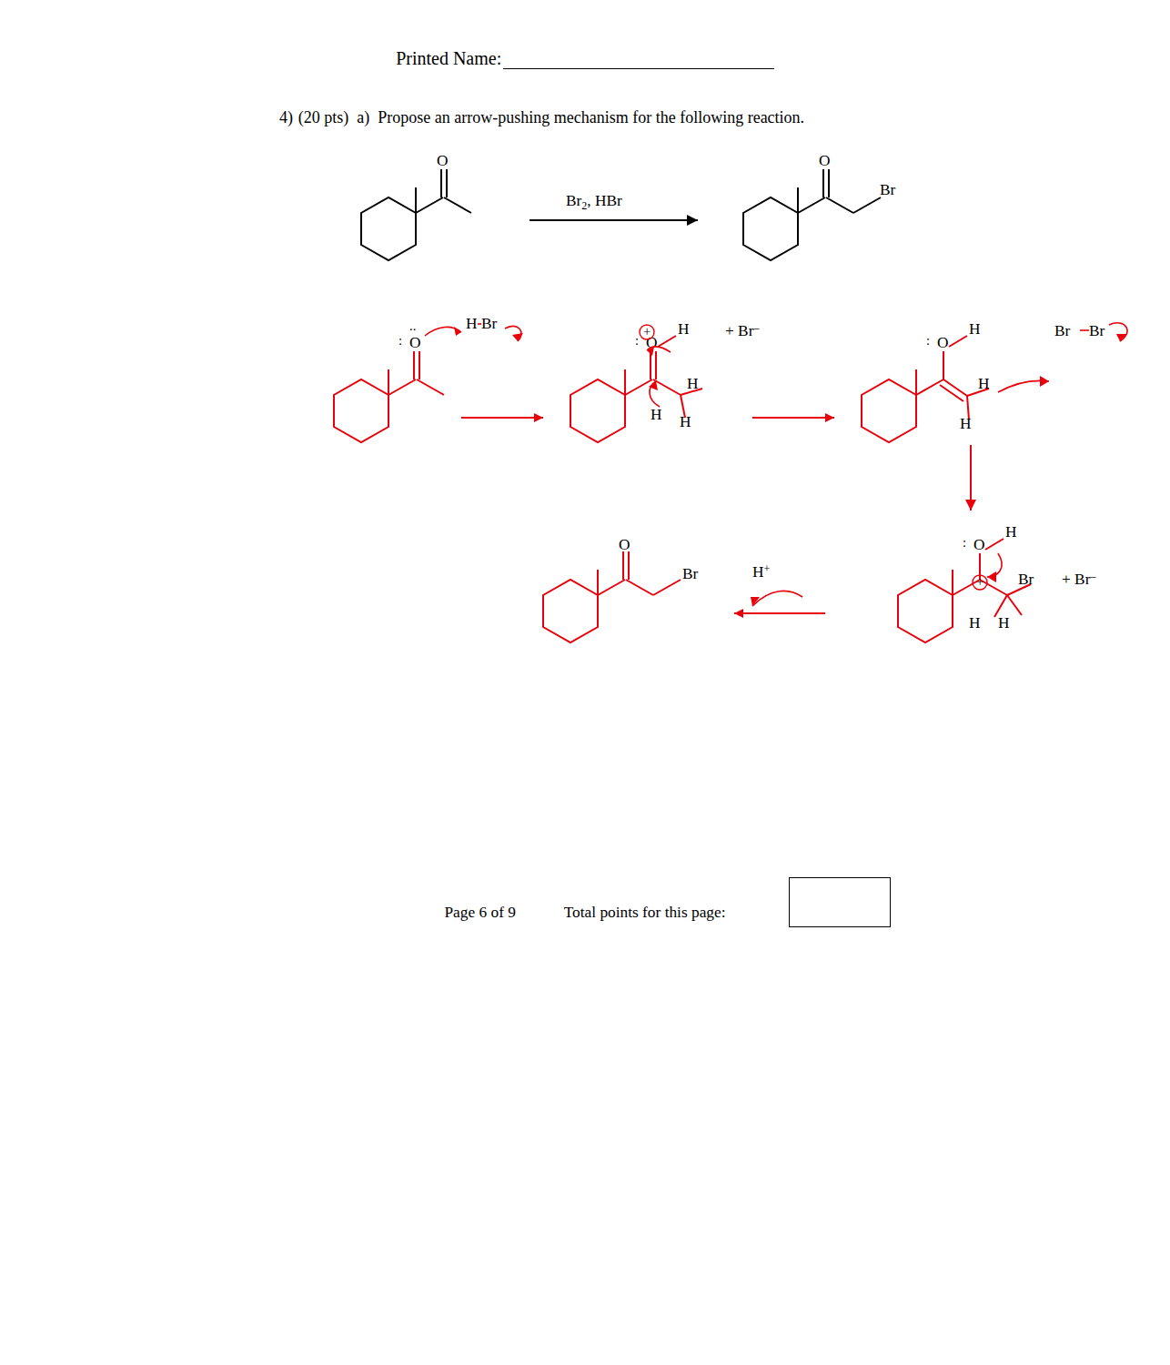Printed Name:
4)(20 pts) a) Propose an arrow-pushing mechanism for the following reaction.
O Br2, HBr O Br O : .. H Br O : H + H H H + Br– O : H H H Br Br O Br H+ O : H + Br H H + Br–
Page 6 of 9 Total points for this page: